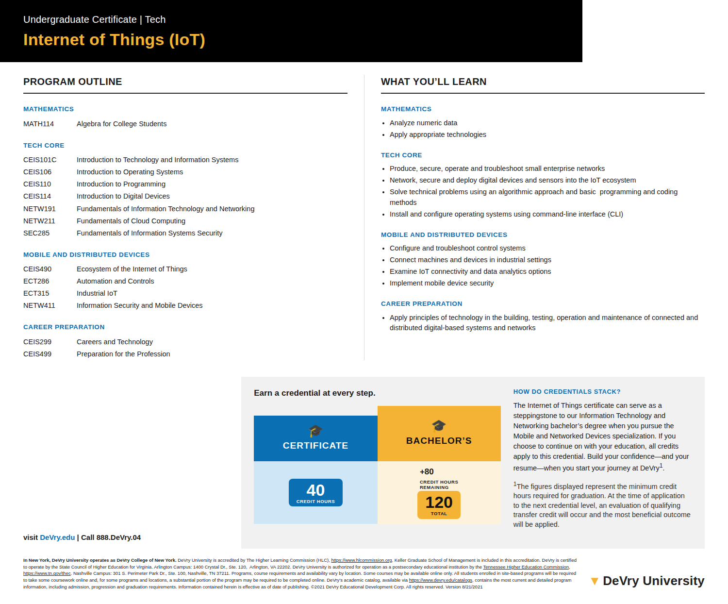Undergraduate Certificate | Tech
Internet of Things (IoT)
Program Outline
Mathematics
| MATH114 | Algebra for College Students |
Tech Core
| CEIS101C | Introduction to Technology and Information Systems |
| CEIS106 | Introduction to Operating Systems |
| CEIS110 | Introduction to Programming |
| CEIS114 | Introduction to Digital Devices |
| NETW191 | Fundamentals of Information Technology and Networking |
| NETW211 | Fundamentals of Cloud Computing |
| SEC285 | Fundamentals of Information Systems Security |
Mobile and Distributed Devices
| CEIS490 | Ecosystem of the Internet of Things |
| ECT286 | Automation and Controls |
| ECT315 | Industrial IoT |
| NETW411 | Information Security and Mobile Devices |
Career Preparation
| CEIS299 | Careers and Technology |
| CEIS499 | Preparation for the Profession |
What You’ll Learn
Mathematics
Analyze numeric data
Apply appropriate technologies
Tech Core
Produce, secure, operate and troubleshoot small enterprise networks
Network, secure and deploy digital devices and sensors into the IoT ecosystem
Solve technical problems using an algorithmic approach and basic programming and coding methods
Install and configure operating systems using command-line interface (CLI)
Mobile and Distributed Devices
Configure and troubleshoot control systems
Connect machines and devices in industrial settings
Examine IoT connectivity and data analytics options
Implement mobile device security
Career Preparation
Apply principles of technology in the building, testing, operation and maintenance of connected and distributed digital-based systems and networks
Earn a credential at every step.
🎓 BACHELOR’S
🎓 CERTIFICATE
40 CREDIT HOURS
+80CREDIT HOURS
REMAINING
120 TOTAL
How do credentials stack?
The Internet of Things certificate can serve as a steppingstone to our Information Technology and Networking bachelor’s degree when you pursue the Mobile and Networked Devices specialization. If you choose to continue on with your education, all credits apply to this credential. Build your confidence—and your resume—when you start your journey at DeVry1.
1The figures displayed represent the minimum credit hours required for graduation. At the time of application to the next credential level, an evaluation of qualifying transfer credit will occur and the most beneficial outcome will be applied.
visit DeVry.edu | Call 888.DeVry.04
In New York, DeVry University operates as DeVry College of New York. DeVry University is accredited by The Higher Learning Commission (HLC), https://www.hlcommission.org. Keller Graduate School of Management is included in this accreditation. DeVry is certified to operate by the State Council of Higher Education for Virginia. Arlington Campus: 1400 Crystal Dr., Ste. 120, Arlington, VA 22202. DeVry University is authorized for operation as a postsecondary educational institution by the Tennessee Higher Education Commission, https://www.tn.gov/thec. Nashville Campus: 301 S. Perimeter Park Dr., Ste. 100, Nashville, TN 37211. Programs, course requirements and availability vary by location. Some courses may be available online only. All students enrolled in site-based programs will be required to take some coursework online and, for some programs and locations, a substantial portion of the program may be required to be completed online. DeVry’s academic catalog, available via https://www.devry.edu/catalogs, contains the most current and detailed program information, including admission, progression and graduation requirements. Information contained herein is effective as of date of publishing. ©2021 DeVry Educational Development Corp. All rights reserved. Version 8/21/2021
▼DeVry University